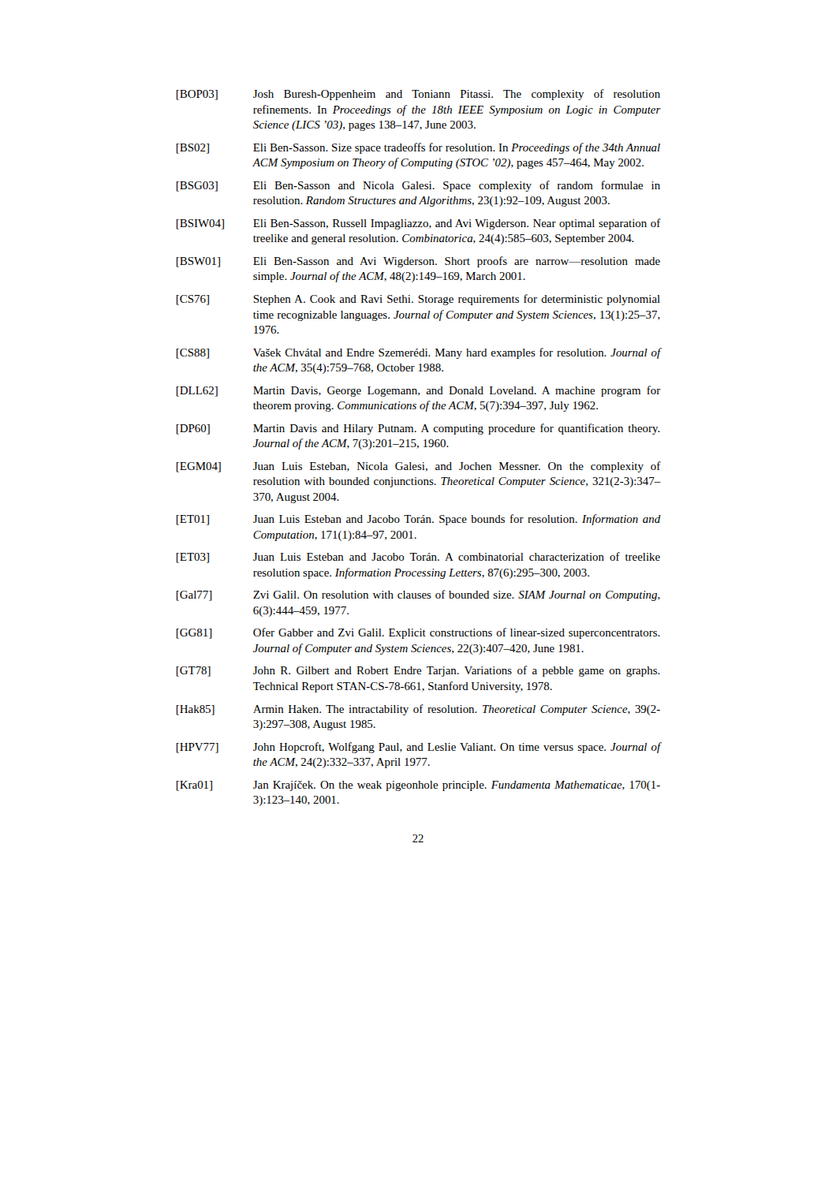[BOP03]
Josh Buresh-Oppenheim and Toniann Pitassi. The complexity of resolution refinements. In Proceedings of the 18th IEEE Symposium on Logic in Computer Science (LICS ’03), pages 138–147, June 2003.
[BS02]
Eli Ben-Sasson. Size space tradeoffs for resolution. In Proceedings of the 34th Annual ACM Symposium on Theory of Computing (STOC ’02), pages 457–464, May 2002.
[BSG03]
Eli Ben-Sasson and Nicola Galesi. Space complexity of random formulae in resolution. Random Structures and Algorithms, 23(1):92–109, August 2003.
[BSIW04]
Eli Ben-Sasson, Russell Impagliazzo, and Avi Wigderson. Near optimal separation of treelike and general resolution. Combinatorica, 24(4):585–603, September 2004.
[BSW01]
Eli Ben-Sasson and Avi Wigderson. Short proofs are narrow—resolution made simple. Journal of the ACM, 48(2):149–169, March 2001.
[CS76]
Stephen A. Cook and Ravi Sethi. Storage requirements for deterministic polynomial time recognizable languages. Journal of Computer and System Sciences, 13(1):25–37, 1976.
[CS88]
Vašek Chvátal and Endre Szemerédi. Many hard examples for resolution. Journal of the ACM, 35(4):759–768, October 1988.
[DLL62]
Martin Davis, George Logemann, and Donald Loveland. A machine program for theorem proving. Communications of the ACM, 5(7):394–397, July 1962.
[DP60]
Martin Davis and Hilary Putnam. A computing procedure for quantification theory. Journal of the ACM, 7(3):201–215, 1960.
[EGM04]
Juan Luis Esteban, Nicola Galesi, and Jochen Messner. On the complexity of resolution with bounded conjunctions. Theoretical Computer Science, 321(2-3):347–370, August 2004.
[ET01]
Juan Luis Esteban and Jacobo Torán. Space bounds for resolution. Information and Computation, 171(1):84–97, 2001.
[ET03]
Juan Luis Esteban and Jacobo Torán. A combinatorial characterization of treelike resolution space. Information Processing Letters, 87(6):295–300, 2003.
[Gal77]
Zvi Galil. On resolution with clauses of bounded size. SIAM Journal on Computing, 6(3):444–459, 1977.
[GG81]
Ofer Gabber and Zvi Galil. Explicit constructions of linear-sized superconcentrators. Journal of Computer and System Sciences, 22(3):407–420, June 1981.
[GT78]
John R. Gilbert and Robert Endre Tarjan. Variations of a pebble game on graphs. Technical Report STAN-CS-78-661, Stanford University, 1978.
[Hak85]
Armin Haken. The intractability of resolution. Theoretical Computer Science, 39(2-3):297–308, August 1985.
[HPV77]
John Hopcroft, Wolfgang Paul, and Leslie Valiant. On time versus space. Journal of the ACM, 24(2):332–337, April 1977.
[Kra01]
Jan Krajíček. On the weak pigeonhole principle. Fundamenta Mathematicae, 170(1-3):123–140, 2001.
22